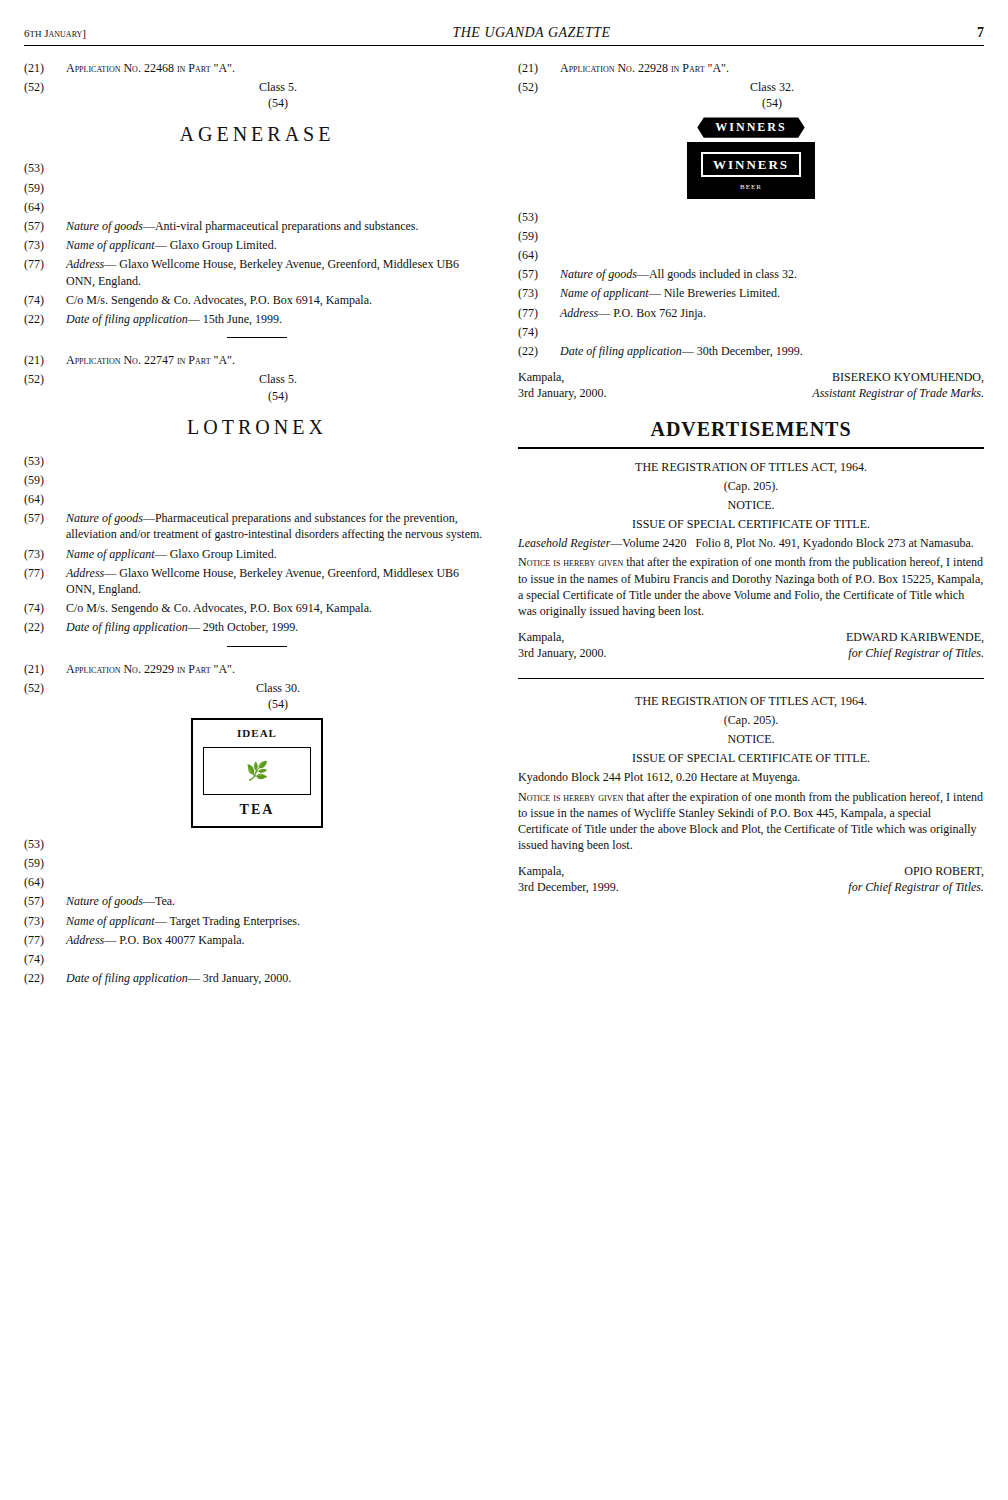6TH January]
THE UGANDA GAZETTE
7
(21)
Application No. 22468 in Part "A".
(52)
Class 5.
(54)
AGENERASE
(53)
(59)
(64)
(57)
Nature of goods—Anti-viral pharmaceutical preparations and substances.
(73)
Name of applicant— Glaxo Group Limited.
(77)
Address— Glaxo Wellcome House, Berkeley Avenue, Greenford, Middlesex UB6 ONN, England.
(74)
C/o M/s. Sengendo & Co. Advocates, P.O. Box 6914, Kampala.
(22)
Date of filing application— 15th June, 1999.
(21)
Application No. 22747 in Part "A".
(52)
Class 5.
(54)
LOTRONEX
(53)
(59)
(64)
(57)
Nature of goods—Pharmaceutical preparations and substances for the prevention, alleviation and/or treatment of gastro-intestinal disorders affecting the nervous system.
(73)
Name of applicant— Glaxo Group Limited.
(77)
Address— Glaxo Wellcome House, Berkeley Avenue, Greenford, Middlesex UB6 ONN, England.
(74)
C/o M/s. Sengendo & Co. Advocates, P.O. Box 6914, Kampala.
(22)
Date of filing application— 29th October, 1999.
(21)
Application No. 22929 in Part "A".
(52)
Class 30.
(54)
IDEAL
🌿
TEA
(53)
(59)
(64)
(57)
Nature of goods—Tea.
(73)
Name of applicant— Target Trading Enterprises.
(77)
Address— P.O. Box 40077 Kampala.
(74)
(22)
Date of filing application— 3rd January, 2000.
(21)
Application No. 22928 in Part "A".
(52)
Class 32.
(54)
WINNERS
WINNERS
BEER
(53)
(59)
(64)
(57)
Nature of goods—All goods included in class 32.
(73)
Name of applicant— Nile Breweries Limited.
(77)
Address— P.O. Box 762 Jinja.
(74)
(22)
Date of filing application— 30th December, 1999.
Kampala,
3rd January, 2000.
BISEREKO KYOMUHENDO,
Assistant Registrar of Trade Marks.
ADVERTISEMENTS
THE REGISTRATION OF TITLES ACT, 1964.
(Cap. 205).
NOTICE.
ISSUE OF SPECIAL CERTIFICATE OF TITLE.
Leasehold Register—Volume 2420 Folio 8, Plot No. 491, Kyadondo Block 273 at Namasuba.
Notice is hereby given that after the expiration of one month from the publication hereof, I intend to issue in the names of Mubiru Francis and Dorothy Nazinga both of P.O. Box 15225, Kampala, a special Certificate of Title under the above Volume and Folio, the Certificate of Title which was originally issued having been lost.
Kampala,
3rd January, 2000.
EDWARD KARIBWENDE,
for Chief Registrar of Titles.
THE REGISTRATION OF TITLES ACT, 1964.
(Cap. 205).
NOTICE.
ISSUE OF SPECIAL CERTIFICATE OF TITLE.
Kyadondo Block 244 Plot 1612, 0.20 Hectare at Muyenga.
Notice is hereby given that after the expiration of one month from the publication hereof, I intend to issue in the names of Wycliffe Stanley Sekindi of P.O. Box 445, Kampala, a special Certificate of Title under the above Block and Plot, the Certificate of Title which was originally issued having been lost.
Kampala,
3rd December, 1999.
OPIO ROBERT,
for Chief Registrar of Titles.